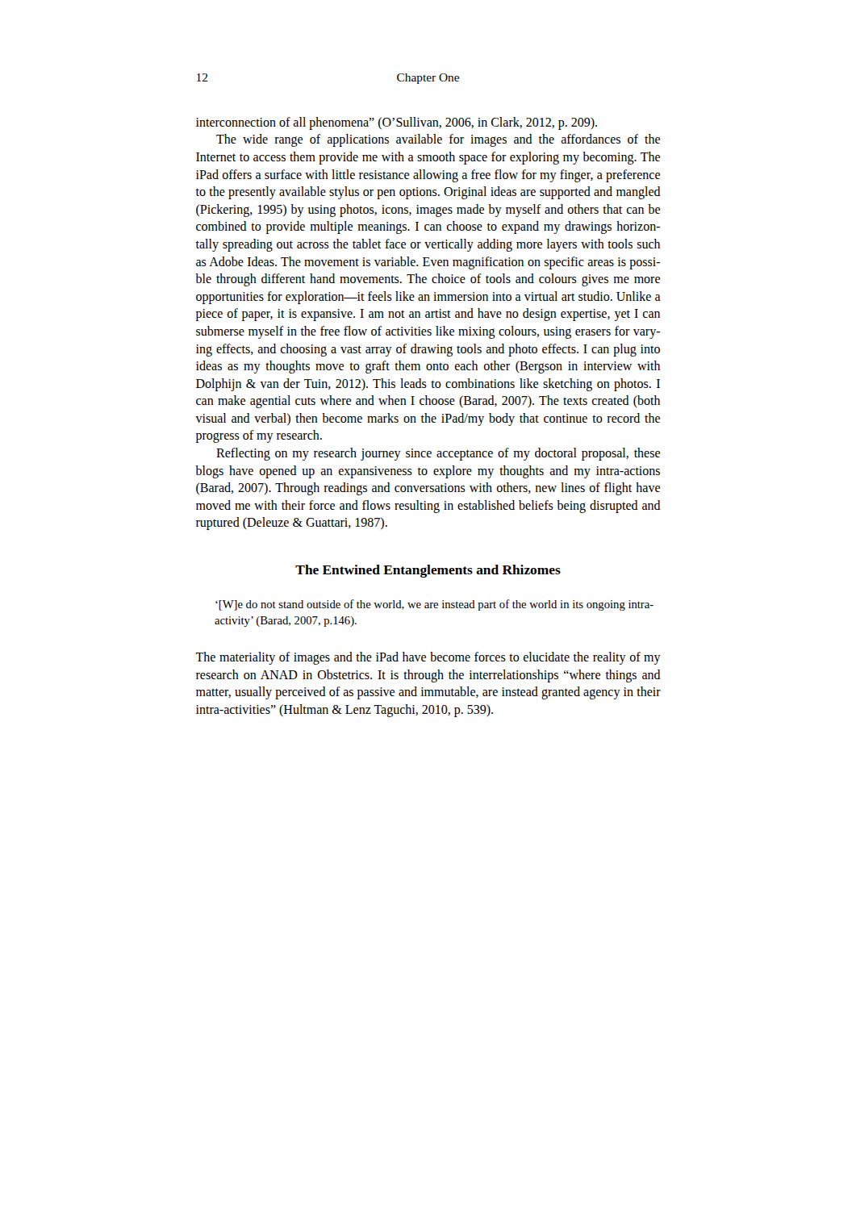12 Chapter One
interconnection of all phenomena” (O’Sullivan, 2006, in Clark, 2012, p. 209).
The wide range of applications available for images and the affordances of the Internet to access them provide me with a smooth space for exploring my becoming. The iPad offers a surface with little resistance allowing a free flow for my finger, a preference to the presently available stylus or pen options. Original ideas are supported and mangled (Pickering, 1995) by using photos, icons, images made by myself and others that can be combined to provide multiple meanings. I can choose to expand my drawings horizontally spreading out across the tablet face or vertically adding more layers with tools such as Adobe Ideas. The movement is variable. Even magnification on specific areas is possible through different hand movements. The choice of tools and colours gives me more opportunities for exploration—it feels like an immersion into a virtual art studio. Unlike a piece of paper, it is expansive. I am not an artist and have no design expertise, yet I can submerse myself in the free flow of activities like mixing colours, using erasers for varying effects, and choosing a vast array of drawing tools and photo effects. I can plug into ideas as my thoughts move to graft them onto each other (Bergson in interview with Dolphijn & van der Tuin, 2012). This leads to combinations like sketching on photos. I can make agential cuts where and when I choose (Barad, 2007). The texts created (both visual and verbal) then become marks on the iPad/my body that continue to record the progress of my research.
Reflecting on my research journey since acceptance of my doctoral proposal, these blogs have opened up an expansiveness to explore my thoughts and my intra-actions (Barad, 2007). Through readings and conversations with others, new lines of flight have moved me with their force and flows resulting in established beliefs being disrupted and ruptured (Deleuze & Guattari, 1987).
The Entwined Entanglements and Rhizomes
‘[W]e do not stand outside of the world, we are instead part of the world in its ongoing intra-activity’ (Barad, 2007, p.146).
The materiality of images and the iPad have become forces to elucidate the reality of my research on ANAD in Obstetrics. It is through the interrelationships “where things and matter, usually perceived of as passive and immutable, are instead granted agency in their intra-activities” (Hultman & Lenz Taguchi, 2010, p. 539).